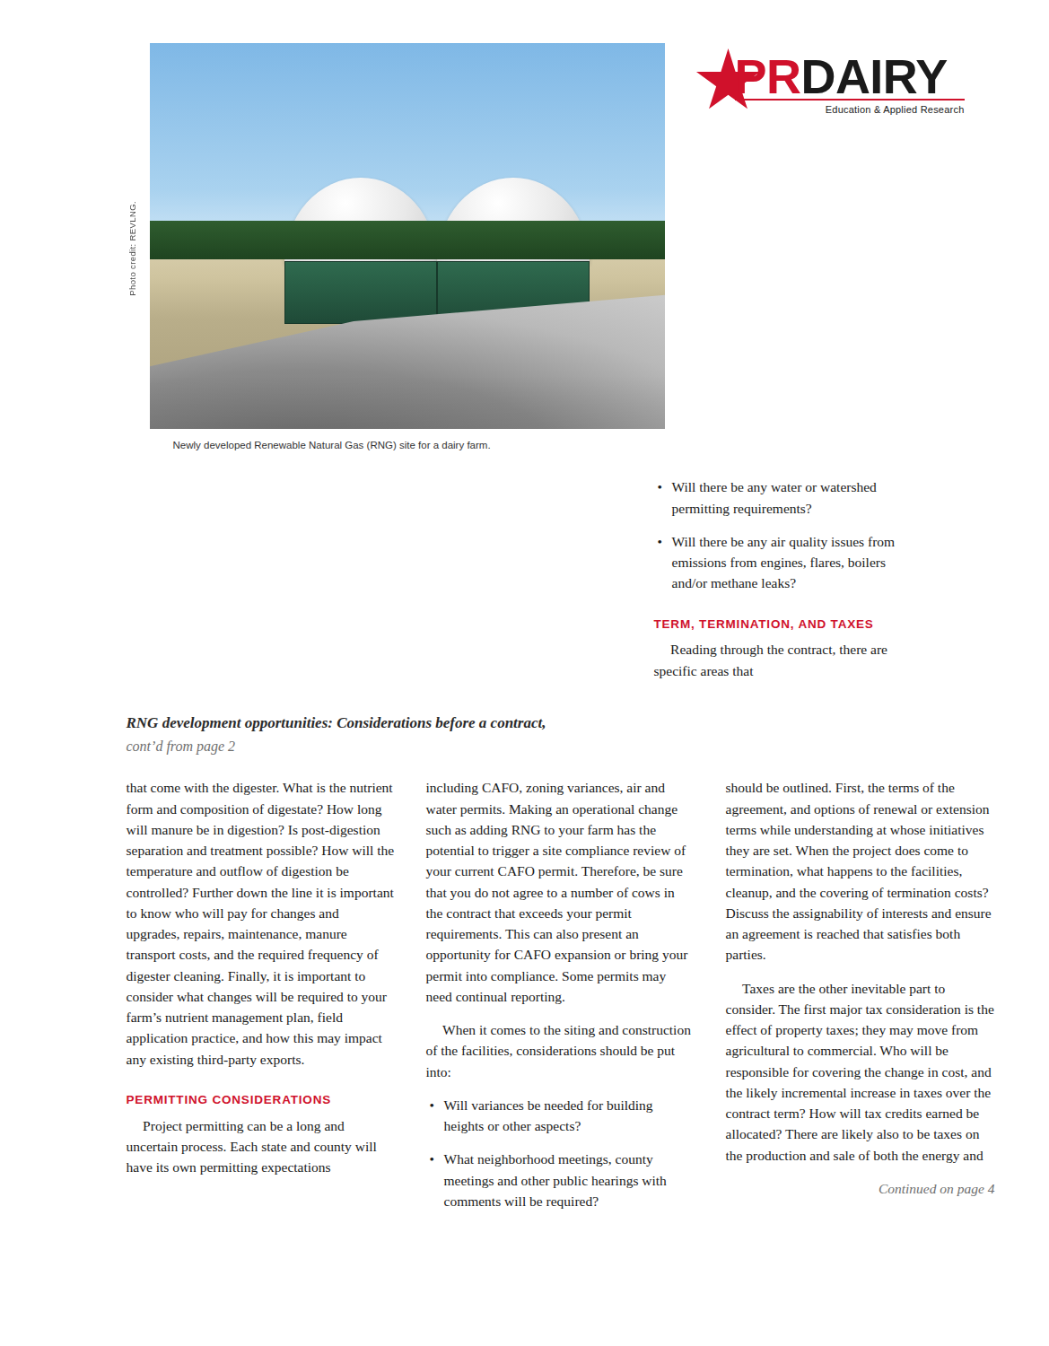Photo credit: REVLNG.
Newly developed Renewable Natural Gas (RNG) site for a dairy farm.
PRDAIRY
Education & Applied Research
Will there be any water or watershed permitting requirements?
Will there be any air quality issues from emissions from engines, flares, boilers and/or methane leaks?
Term, Termination, and Taxes
Reading through the contract, there are specific areas that
RNG development opportunities: Considerations before a contract,
cont’d from page 2
that come with the digester. What is the nutrient form and composition of digestate? How long will manure be in digestion? Is post-digestion separation and treatment possible? How will the temperature and outflow of digestion be controlled? Further down the line it is important to know who will pay for changes and upgrades, repairs, maintenance, manure transport costs, and the required frequency of digester cleaning. Finally, it is important to consider what changes will be required to your farm’s nutrient management plan, field application practice, and how this may impact any existing third-party exports.
Permitting Considerations
Project permitting can be a long and uncertain process. Each state and county will have its own permitting expectations
including CAFO, zoning variances, air and water permits. Making an operational change such as adding RNG to your farm has the potential to trigger a site compliance review of your current CAFO permit. Therefore, be sure that you do not agree to a number of cows in the contract that exceeds your permit requirements. This can also present an opportunity for CAFO expansion or bring your permit into compliance. Some permits may need continual reporting.
When it comes to the siting and construction of the facilities, considerations should be put into:
Will variances be needed for building heights or other aspects?
What neighborhood meetings, county meetings and other public hearings with comments will be required?
should be outlined. First, the terms of the agreement, and options of renewal or extension terms while understanding at whose initiatives they are set. When the project does come to termination, what happens to the facilities, cleanup, and the covering of termination costs? Discuss the assignability of interests and ensure an agreement is reached that satisfies both parties.
Taxes are the other inevitable part to consider. The first major tax consideration is the effect of property taxes; they may move from agricultural to commercial. Who will be responsible for covering the change in cost, and the likely incremental increase in taxes over the contract term? How will tax credits earned be allocated? There are likely also to be taxes on the production and sale of both the energy and
Continued on page 4